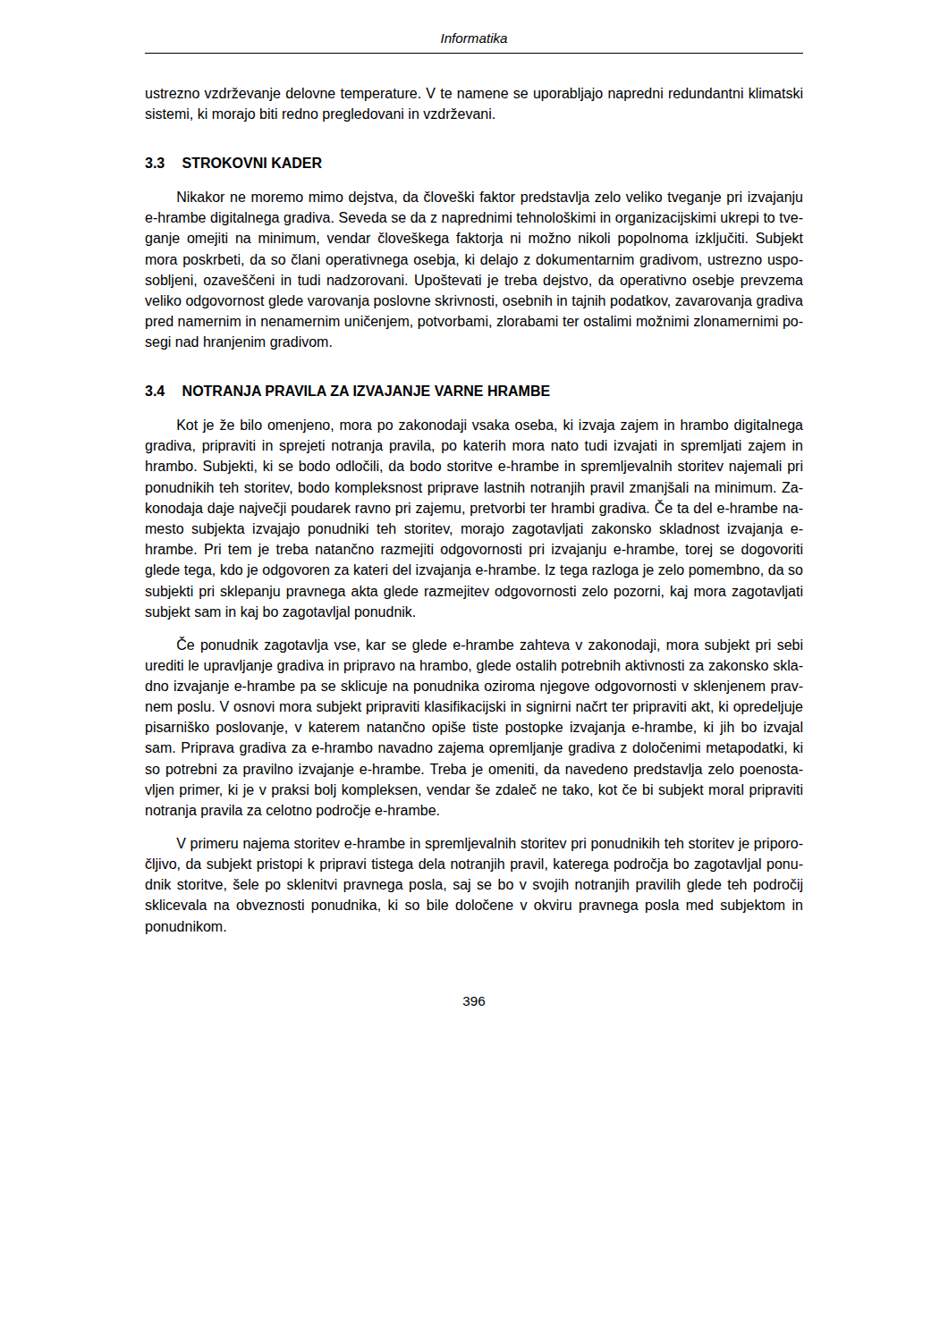Informatika
ustrezno vzdrževanje delovne temperature. V te namene se uporabljajo napredni redundantni klimatski sistemi, ki morajo biti redno pregledovani in vzdrževani.
3.3 Strokovni kader
Nikakor ne moremo mimo dejstva, da človeški faktor predstavlja zelo veliko tveganje pri izvajanju e-hrambe digitalnega gradiva. Seveda se da z naprednimi tehnološkimi in organizacijskimi ukrepi to tveganje omejiti na minimum, vendar človeškega faktorja ni možno nikoli popolnoma izključiti. Subjekt mora poskrbeti, da so člani operativnega osebja, ki delajo z dokumentarnim gradivom, ustrezno usposobljeni, ozaveščeni in tudi nadzorovani. Upoštevati je treba dejstvo, da operativno osebje prevzema veliko odgovornost glede varovanja poslovne skrivnosti, osebnih in tajnih podatkov, zavarovanja gradiva pred namernim in nenamernim uničenjem, potvorbami, zlorabami ter ostalimi možnimi zlonamernimi posegi nad hranjenim gradivom.
3.4 Notranja pravila za izvajanje varne hrambe
Kot je že bilo omenjeno, mora po zakonodaji vsaka oseba, ki izvaja zajem in hrambo digitalnega gradiva, pripraviti in sprejeti notranja pravila, po katerih mora nato tudi izvajati in spremljati zajem in hrambo. Subjekti, ki se bodo odločili, da bodo storitve e-hrambe in spremljevalnih storitev najemali pri ponudnikih teh storitev, bodo kompleksnost priprave lastnih notranjih pravil zmanjšali na minimum. Zakonodaja daje največji poudarek ravno pri zajemu, pretvorbi ter hrambi gradiva. Če ta del e-hrambe namesto subjekta izvajajo ponudniki teh storitev, morajo zagotavljati zakonsko skladnost izvajanja e-hrambe. Pri tem je treba natančno razmejiti odgovornosti pri izvajanju e-hrambe, torej se dogovoriti glede tega, kdo je odgovoren za kateri del izvajanja e-hrambe. Iz tega razloga je zelo pomembno, da so subjekti pri sklepanju pravnega akta glede razmejitev odgovornosti zelo pozorni, kaj mora zagotavljati subjekt sam in kaj bo zagotavljal ponudnik.
Če ponudnik zagotavlja vse, kar se glede e-hrambe zahteva v zakonodaji, mora subjekt pri sebi urediti le upravljanje gradiva in pripravo na hrambo, glede ostalih potrebnih aktivnosti za zakonsko skladno izvajanje e-hrambe pa se sklicuje na ponudnika oziroma njegove odgovornosti v sklenjenem pravnem poslu. V osnovi mora subjekt pripraviti klasifikacijski in signirni načrt ter pripraviti akt, ki opredeljuje pisarniško poslovanje, v katerem natančno opiše tiste postopke izvajanja e-hrambe, ki jih bo izvajal sam. Priprava gradiva za e-hrambo navadno zajema opremljanje gradiva z določenimi metapodatki, ki so potrebni za pravilno izvajanje e-hrambe. Treba je omeniti, da navedeno predstavlja zelo poenostavljen primer, ki je v praksi bolj kompleksen, vendar še zdaleč ne tako, kot če bi subjekt moral pripraviti notranja pravila za celotno področje e-hrambe.
V primeru najema storitev e-hrambe in spremljevalnih storitev pri ponudnikih teh storitev je priporočljivo, da subjekt pristopi k pripravi tistega dela notranjih pravil, katerega področja bo zagotavljal ponudnik storitve, šele po sklenitvi pravnega posla, saj se bo v svojih notranjih pravilih glede teh področij sklicevala na obveznosti ponudnika, ki so bile določene v okviru pravnega posla med subjektom in ponudnikom.
396